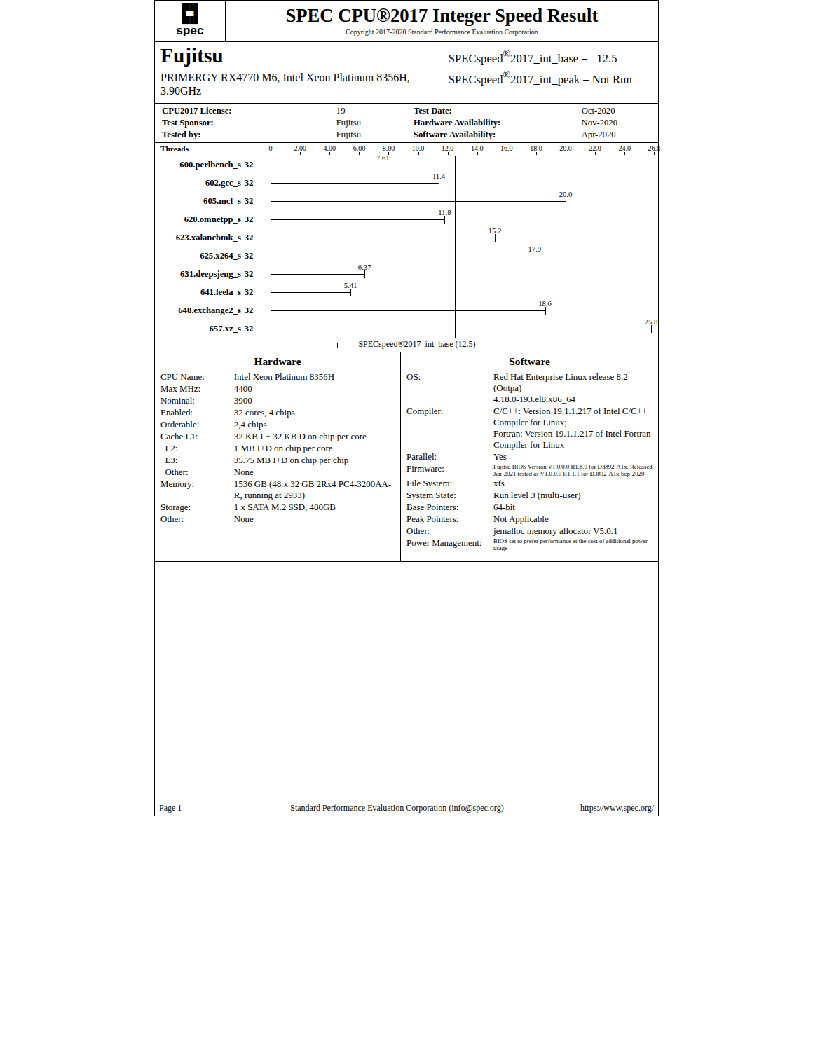████
█ █
████
spec
SPEC CPU®2017 Integer Speed Result
Copyright 2017-2020 Standard Performance Evaluation Corporation
Fujitsu
PRIMERGY RX4770 M6, Intel Xeon Platinum 8356H, 3.90GHz
SPECspeed®2017_int_base = 12.5
SPECspeed®2017_int_peak = Not Run
| CPU2017 License: | 19 |
| Test Sponsor: | Fujitsu |
| Tested by: | Fujitsu |
| Test Date: | Oct-2020 |
| Hardware Availability: | Nov-2020 |
| Software Availability: | Apr-2020 |
Threads
0 2.00 4.00 6.00 8.00 10.0 12.0 14.0 16.0 18.0 20.0 22.0 24.0 26.0
600.perlbench_s
32
7.61
602.gcc_s
32
11.4
605.mcf_s
32
20.0
620.omnetpp_s
32
11.8
623.xalancbmk_s
32
15.2
625.x264_s
32
17.9
631.deepsjeng_s
32
6.37
641.leela_s
32
5.41
648.exchange2_s
32
18.6
657.xz_s
32
25.8
SPECspeed®2017_int_base (12.5)
Hardware
| CPU Name: | Intel Xeon Platinum 8356H |
| Max MHz: | 4400 |
| Nominal: | 3900 |
| Enabled: | 32 cores, 4 chips |
| Orderable: | 2,4 chips |
| Cache L1: | 32 KB I + 32 KB D on chip per core |
| L2: | 1 MB I+D on chip per core |
| L3: | 35.75 MB I+D on chip per chip |
| Other: | None |
| Memory: | 1536 GB (48 x 32 GB 2Rx4 PC4-3200AA-R, running at 2933) |
| Storage: | 1 x SATA M.2 SSD, 480GB |
| Other: | None |
Software
| OS: | Red Hat Enterprise Linux release 8.2 (Ootpa) 4.18.0-193.el8.x86_64 |
| Compiler: | C/C++: Version 19.1.1.217 of Intel C/C++ Compiler for Linux; Fortran: Version 19.1.1.217 of Intel Fortran Compiler for Linux |
| Parallel: | Yes |
| Firmware: | Fujitsu BIOS Version V1.0.0.0 R1.8.0 for D3892-A1x. Released Jan-2021 tested as V1.0.0.0 R1.1.1 for D3892-A1x Sep-2020 |
| File System: | xfs |
| System State: | Run level 3 (multi-user) |
| Base Pointers: | 64-bit |
| Peak Pointers: | Not Applicable |
| Other: | jemalloc memory allocator V5.0.1 |
| Power Management: | BIOS set to prefer performance at the cost of additional power usage |
Page 1
Standard Performance Evaluation Corporation (info@spec.org)
https://www.spec.org/